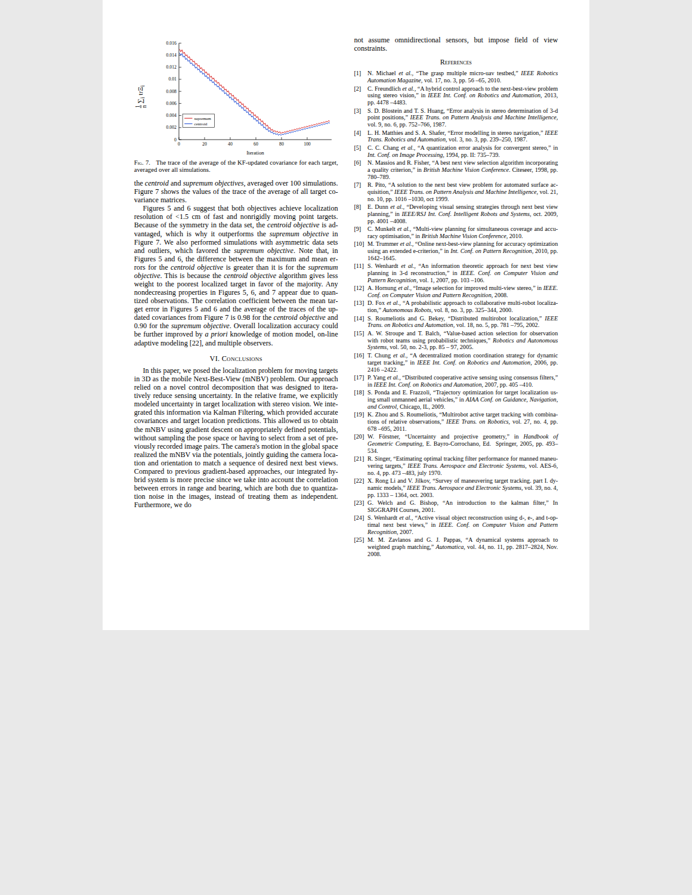1 n ∑i trΞi
0 0.002 0.004 0.006 0.008 0.01 0.012 0.014 0.016 0 20 40 60 80 100 Iteration supremum centroid
Fig. 7. The trace of the average of the KF-updated covariance for each target, averaged over all simulations.
the centroid and supremum objectives, averaged over 100 simulations. Figure 7 shows the values of the trace of the average of all target covariance matrices.
Figures 5 and 6 suggest that both objectives achieve localization resolution of <1.5 cm of fast and nonrigidly moving point targets. Because of the symmetry in the data set, the centroid objective is advantaged, which is why it outperforms the supremum objective in Figure 7. We also performed simulations with asymmetric data sets and outliers, which favored the supremum objective. Note that, in Figures 5 and 6, the difference between the maximum and mean errors for the centroid objective is greater than it is for the supremum objective. This is because the centroid objective algorithm gives less weight to the poorest localized target in favor of the majority. Any nondecreasing properties in Figures 5, 6, and 7 appear due to quantized observations. The correlation coefficient between the mean target error in Figures 5 and 6 and the average of the traces of the updated covariances from Figure 7 is 0.98 for the centroid objective and 0.90 for the supremum objective. Overall localization accuracy could be further improved by a priori knowledge of motion model, on-line adaptive modeling [22], and multiple observers.
VI. Conclusions
In this paper, we posed the localization problem for moving targets in 3D as the mobile Next-Best-View (mNBV) problem. Our approach relied on a novel control decomposition that was designed to iteratively reduce sensing uncertainty. In the relative frame, we explicitly modeled uncertainty in target localization with stereo vision. We integrated this information via Kalman Filtering, which provided accurate covariances and target location predictions. This allowed us to obtain the mNBV using gradient descent on appropriately defined potentials, without sampling the pose space or having to select from a set of previously recorded image pairs. The camera's motion in the global space realized the mNBV via the potentials, jointly guiding the camera location and orientation to match a sequence of desired next best views. Compared to previous gradient-based approaches, our integrated hybrid system is more precise since we take into account the correlation between errors in range and bearing, which are both due to quantization noise in the images, instead of treating them as independent. Furthermore, we do
not assume omnidirectional sensors, but impose field of view constraints.
References
[1] N. Michael et al., “The grasp multiple micro-uav testbed,” IEEE Robotics Automation Magazine, vol. 17, no. 3, pp. 56 –65, 2010.
[2] C. Freundlich et al., “A hybrid control approach to the next-best-view problem using stereo vision,” in IEEE Int. Conf. on Robotics and Automation, 2013, pp. 4478 –4483.
[3] S. D. Blostein and T. S. Huang, “Error analysis in stereo determination of 3-d point positions,” IEEE Trans. on Pattern Analysis and Machine Intelligence, vol. 9, no. 6, pp. 752–766, 1987.
[4] L. H. Matthies and S. A. Shafer, “Error modelling in stereo navigation,” IEEE Trans. Robotics and Automation, vol. 3, no. 3, pp. 239–250, 1987.
[5] C. C. Chang et al., “A quantization error analysis for convergent stereo,” in Int. Conf. on Image Processing, 1994, pp. II: 735–739.
[6] N. Massios and R. Fisher, “A best next view selection algorithm incorporating a quality criterion,” in British Machine Vision Conference. Citeseer, 1998, pp. 780–789.
[7] R. Pito, “A solution to the next best view problem for automated surface acquisition,” IEEE Trans. on Pattern Analysis and Machine Intelligence, vol. 21, no. 10, pp. 1016 –1030, oct 1999.
[8] E. Dunn et al., “Developing visual sensing strategies through next best view planning,” in IEEE/RSJ Int. Conf. Intelligent Robots and Systems, oct. 2009, pp. 4001 –4008.
[9] C. Munkelt et al., “Multi-view planning for simultaneous coverage and accuracy optimisation,” in British Machine Vision Conference, 2010.
[10] M. Trummer et al., “Online next-best-view planning for accuracy optimization using an extended e-criterion,” in Int. Conf. on Pattern Recognition, 2010, pp. 1642–1645.
[11] S. Wenhardt et al., “An information theoretic approach for next best view planning in 3-d reconstruction,” in IEEE. Conf. on Computer Vision and Pattern Recognition, vol. 1, 2007, pp. 103 –106.
[12] A. Hornung et al., “Image selection for improved multi-view stereo,” in IEEE. Conf. on Computer Vision and Pattern Recognition, 2008.
[13] D. Fox et al., “A probabilistic approach to collaborative multi-robot localization,” Autonomous Robots, vol. 8, no. 3, pp. 325–344, 2000.
[14] S. Roumeliotis and G. Bekey, “Distributed multirobot localization,” IEEE Trans. on Robotics and Automation, vol. 18, no. 5, pp. 781 –795, 2002.
[15] A. W. Stroupe and T. Balch, “Value-based action selection for observation with robot teams using probabilistic techniques,” Robotics and Autonomous Systems, vol. 50, no. 2-3, pp. 85 – 97, 2005.
[16] T. Chung et al., “A decentralized motion coordination strategy for dynamic target tracking,” in IEEE Int. Conf. on Robotics and Automation, 2006, pp. 2416 –2422.
[17] P. Yang et al., “Distributed cooperative active sensing using consensus filters,” in IEEE Int. Conf. on Robotics and Automation, 2007, pp. 405 –410.
[18] S. Ponda and E. Frazzoli, “Trajectory optimization for target localization using small unmanned aerial vehicles,” in AIAA Conf. on Guidance, Navigation, and Control, Chicago, IL, 2009.
[19] K. Zhou and S. Roumeliotis, “Multirobot active target tracking with combinations of relative observations,” IEEE Trans. on Robotics, vol. 27, no. 4, pp. 678 –695, 2011.
[20] W. Förstner, “Uncertainty and projective geometry,” in Handbook of Geometric Computing, E. Bayro-Corrochano, Ed. Springer, 2005, pp. 493–534.
[21] R. Singer, “Estimating optimal tracking filter performance for manned maneuvering targets,” IEEE Trans. Aerospace and Electronic Systems, vol. AES-6, no. 4, pp. 473 –483, july 1970.
[22] X. Rong Li and V. Jilkov, “Survey of maneuvering target tracking. part I. dynamic models,” IEEE Trans. Aerospace and Electronic Systems, vol. 39, no. 4, pp. 1333 – 1364, oct. 2003.
[23] G. Welch and G. Bishop, “An introduction to the kalman filter,” In SIGGRAPH Courses, 2001.
[24] S. Wenhardt et al., “Active visual object reconstruction using d-, e-, and t-optimal next best views,” in IEEE. Conf. on Computer Vision and Pattern Recognition, 2007.
[25] M. M. Zavlanos and G. J. Pappas, “A dynamical systems approach to weighted graph matching,” Automatica, vol. 44, no. 11, pp. 2817–2824, Nov. 2008.